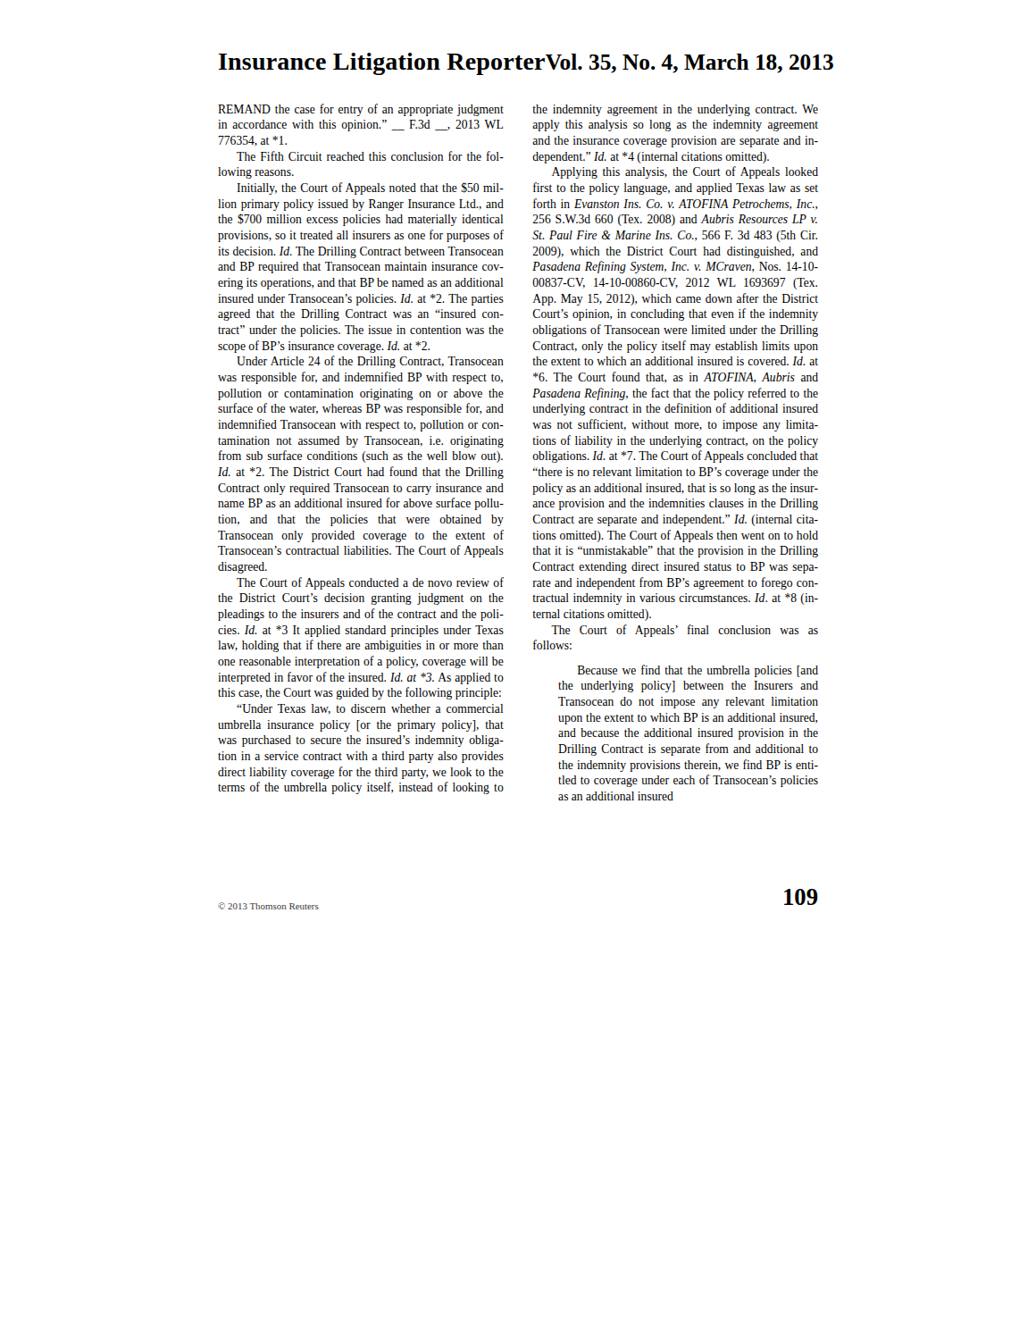Insurance Litigation Reporter
Vol. 35, No. 4, March 18, 2013
REMAND the case for entry of an appropriate judgment in accordance with this opinion.” __ F.3d __, 2013 WL 776354, at *1.
The Fifth Circuit reached this conclusion for the following reasons.
Initially, the Court of Appeals noted that the $50 million primary policy issued by Ranger Insurance Ltd., and the $700 million excess policies had materially identical provisions, so it treated all insurers as one for purposes of its decision. Id. The Drilling Contract between Transocean and BP required that Transocean maintain insurance covering its operations, and that BP be named as an additional insured under Transocean’s policies. Id. at *2. The parties agreed that the Drilling Contract was an “insured contract” under the policies. The issue in contention was the scope of BP’s insurance coverage. Id. at *2.
Under Article 24 of the Drilling Contract, Transocean was responsible for, and indemnified BP with respect to, pollution or contamination originating on or above the surface of the water, whereas BP was responsible for, and indemnified Transocean with respect to, pollution or contamination not assumed by Transocean, i.e. originating from sub surface conditions (such as the well blow out). Id. at *2. The District Court had found that the Drilling Contract only required Transocean to carry insurance and name BP as an additional insured for above surface pollution, and that the policies that were obtained by Transocean only provided coverage to the extent of Transocean’s contractual liabilities. The Court of Appeals disagreed.
The Court of Appeals conducted a de novo review of the District Court’s decision granting judgment on the pleadings to the insurers and of the contract and the policies. Id. at *3 It applied standard principles under Texas law, holding that if there are ambiguities in or more than one reasonable interpretation of a policy, coverage will be interpreted in favor of the insured. Id. at *3. As applied to this case, the Court was guided by the following principle:
“Under Texas law, to discern whether a commercial umbrella insurance policy [or the primary policy], that was purchased to secure the insured’s indemnity obligation in a service contract with a third party also provides direct liability coverage for the third party, we look to the terms of the umbrella policy itself, instead of looking to the indemnity agreement in the underlying contract. We apply this analysis so long as the indemnity agreement and the insurance coverage provision are separate and independent.” Id. at *4 (internal citations omitted).
Applying this analysis, the Court of Appeals looked first to the policy language, and applied Texas law as set forth in Evanston Ins. Co. v. ATOFINA Petrochems, Inc., 256 S.W.3d 660 (Tex. 2008) and Aubris Resources LP v. St. Paul Fire & Marine Ins. Co., 566 F. 3d 483 (5th Cir. 2009), which the District Court had distinguished, and Pasadena Refining System, Inc. v. MCraven, Nos. 14-10-00837-CV, 14-10-00860-CV, 2012 WL 1693697 (Tex. App. May 15, 2012), which came down after the District Court’s opinion, in concluding that even if the indemnity obligations of Transocean were limited under the Drilling Contract, only the policy itself may establish limits upon the extent to which an additional insured is covered. Id. at *6. The Court found that, as in ATOFINA, Aubris and Pasadena Refining, the fact that the policy referred to the underlying contract in the definition of additional insured was not sufficient, without more, to impose any limitations of liability in the underlying contract, on the policy obligations. Id. at *7. The Court of Appeals concluded that “there is no relevant limitation to BP’s coverage under the policy as an additional insured, that is so long as the insurance provision and the indemnities clauses in the Drilling Contract are separate and independent.” Id. (internal citations omitted). The Court of Appeals then went on to hold that it is “unmistakable” that the provision in the Drilling Contract extending direct insured status to BP was separate and independent from BP’s agreement to forego contractual indemnity in various circumstances. Id. at *8 (internal citations omitted).
The Court of Appeals’ final conclusion was as follows:
Because we find that the umbrella policies [and the underlying policy] between the Insurers and Transocean do not impose any relevant limitation upon the extent to which BP is an additional insured, and because the additional insured provision in the Drilling Contract is separate from and additional to the indemnity provisions therein, we find BP is entitled to coverage under each of Transocean’s policies as an additional insured
© 2013 Thomson Reuters
109